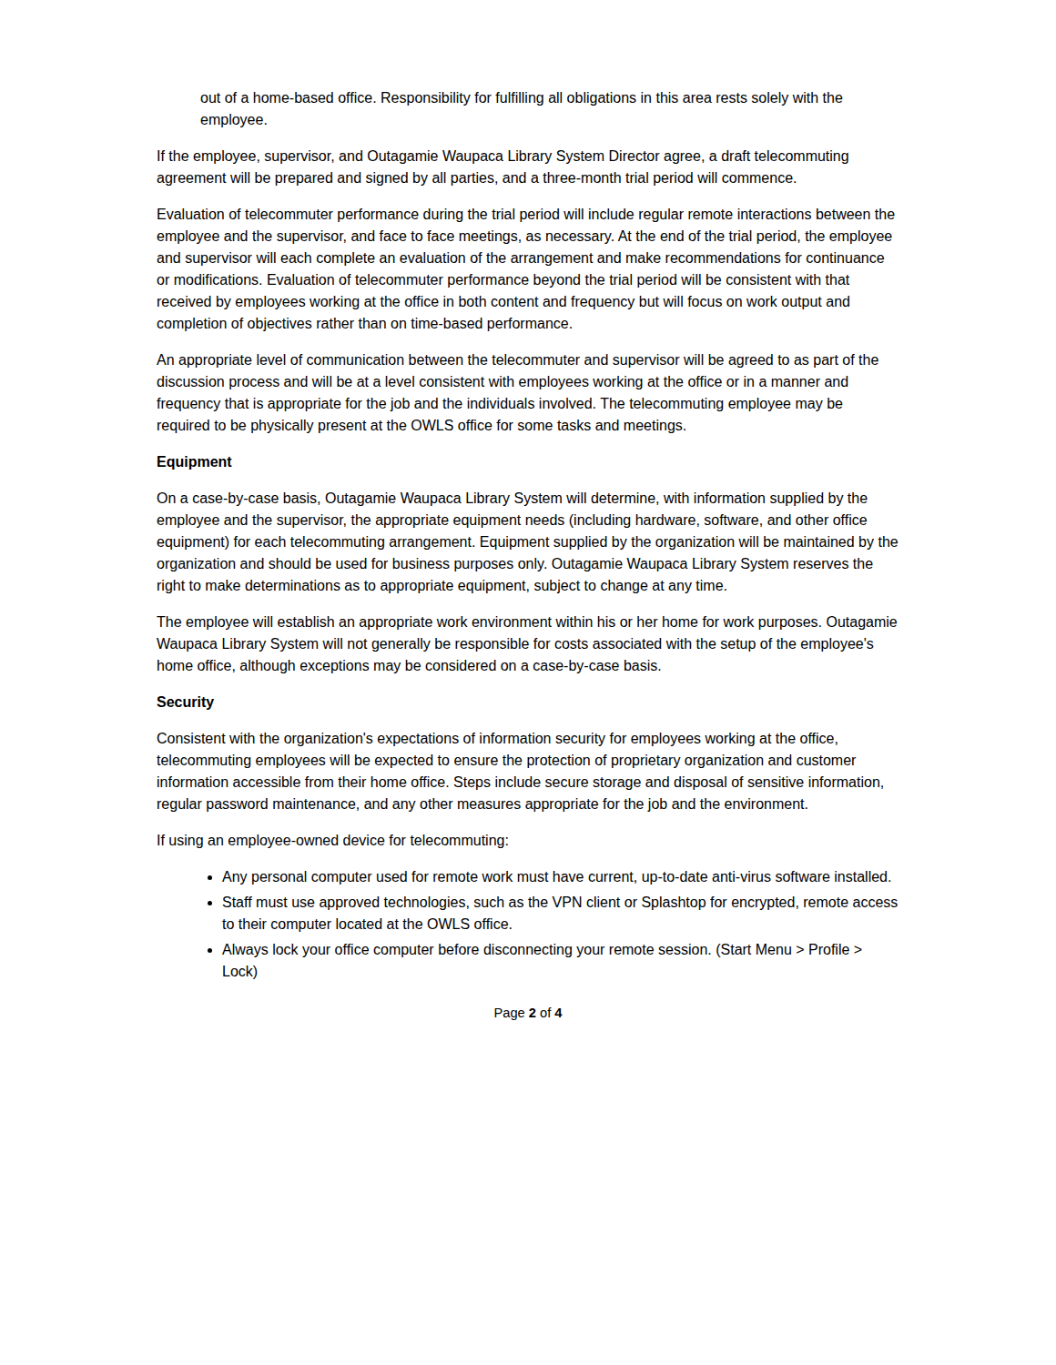out of a home-based office. Responsibility for fulfilling all obligations in this area rests solely with the employee.
If the employee, supervisor, and Outagamie Waupaca Library System Director agree, a draft telecommuting agreement will be prepared and signed by all parties, and a three-month trial period will commence.
Evaluation of telecommuter performance during the trial period will include regular remote interactions between the employee and the supervisor, and face to face meetings, as necessary. At the end of the trial period, the employee and supervisor will each complete an evaluation of the arrangement and make recommendations for continuance or modifications. Evaluation of telecommuter performance beyond the trial period will be consistent with that received by employees working at the office in both content and frequency but will focus on work output and completion of objectives rather than on time-based performance.
An appropriate level of communication between the telecommuter and supervisor will be agreed to as part of the discussion process and will be at a level consistent with employees working at the office or in a manner and frequency that is appropriate for the job and the individuals involved. The telecommuting employee may be required to be physically present at the OWLS office for some tasks and meetings.
Equipment
On a case-by-case basis, Outagamie Waupaca Library System will determine, with information supplied by the employee and the supervisor, the appropriate equipment needs (including hardware, software, and other office equipment) for each telecommuting arrangement. Equipment supplied by the organization will be maintained by the organization and should be used for business purposes only. Outagamie Waupaca Library System reserves the right to make determinations as to appropriate equipment, subject to change at any time.
The employee will establish an appropriate work environment within his or her home for work purposes. Outagamie Waupaca Library System will not generally be responsible for costs associated with the setup of the employee's home office, although exceptions may be considered on a case-by-case basis.
Security
Consistent with the organization's expectations of information security for employees working at the office, telecommuting employees will be expected to ensure the protection of proprietary organization and customer information accessible from their home office. Steps include secure storage and disposal of sensitive information, regular password maintenance, and any other measures appropriate for the job and the environment.
If using an employee-owned device for telecommuting:
Any personal computer used for remote work must have current, up-to-date anti-virus software installed.
Staff must use approved technologies, such as the VPN client or Splashtop for encrypted, remote access to their computer located at the OWLS office.
Always lock your office computer before disconnecting your remote session. (Start Menu > Profile > Lock)
Page 2 of 4